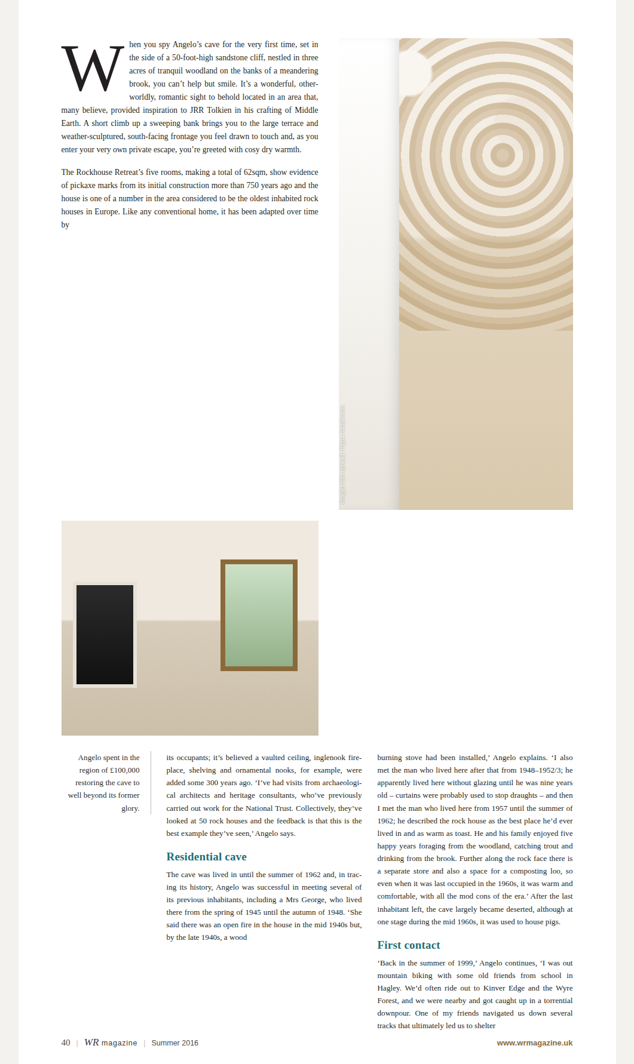When you spy Angelo’s cave for the very first time, set in the side of a 50-foot-high sandstone cliff, nestled in three acres of tranquil woodland on the banks of a meandering brook, you can’t help but smile. It’s a wonderful, other-worldly, romantic sight to behold located in an area that, many believe, provided inspiration to JRR Tolkien in his crafting of Middle Earth. A short climb up a sweeping bank brings you to the large terrace and weather-sculptured, south-facing frontage you feel drawn to touch and, as you enter your very own private escape, you’re greeted with cosy dry warmth.
The Rockhouse Retreat’s five rooms, making a total of 62sqm, show evidence of pickaxe marks from its initial construction more than 750 years ago and the house is one of a number in the area considered to be the oldest inhabited rock houses in Europe. Like any conventional home, it has been adapted over time by
Images this spread: Pippa Sanderson
Angelo spent in the region of £100,000 restoring the cave to well beyond its former glory.
its occupants; it’s believed a vaulted ceiling, inglenook fireplace, shelving and ornamental nooks, for example, were added some 300 years ago. ‘I’ve had visits from archaeological architects and heritage consultants, who’ve previously carried out work for the National Trust. Collectively, they’ve looked at 50 rock houses and the feedback is that this is the best example they’ve seen,’ Angelo says.
Residential cave
The cave was lived in until the summer of 1962 and, in tracing its history, Angelo was successful in meeting several of its previous inhabitants, including a Mrs George, who lived there from the spring of 1945 until the autumn of 1948. ‘She said there was an open fire in the house in the mid 1940s but, by the late 1940s, a wood
burning stove had been installed,’ Angelo explains. ‘I also met the man who lived here after that from 1948–1952/3; he apparently lived here without glazing until he was nine years old – curtains were probably used to stop draughts – and then I met the man who lived here from 1957 until the summer of 1962; he described the rock house as the best place he’d ever lived in and as warm as toast. He and his family enjoyed five happy years foraging from the woodland, catching trout and drinking from the brook. Further along the rock face there is a separate store and also a space for a composting loo, so even when it was last occupied in the 1960s, it was warm and comfortable, with all the mod cons of the era.’ After the last inhabitant left, the cave largely became deserted, although at one stage during the mid 1960s, it was used to house pigs.
First contact
‘Back in the summer of 1999,’ Angelo continues, ‘I was out mountain biking with some old friends from school in Hagley. We’d often ride out to Kinver Edge and the Wyre Forest, and we were nearby and got caught up in a torrential downpour. One of my friends navigated us down several tracks that ultimately led us to shelter
40 | WR magazine | Summer 2016
www.wrmagazine.uk